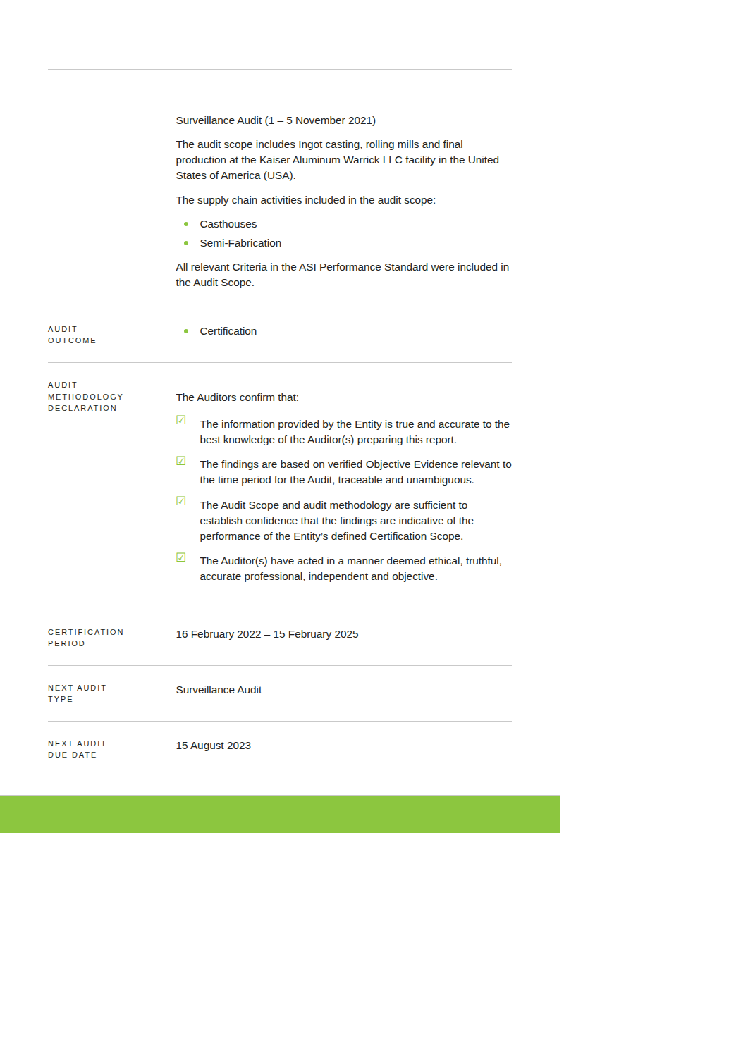| | Surveillance Audit (1 – 5 November 2021) The audit scope includes Ingot casting, rolling mills and final production at the Kaiser Aluminum Warrick LLC facility in the United States of America (USA). The supply chain activities included in the audit scope: Casthouses Semi-Fabrication All relevant Criteria in the ASI Performance Standard were included in the Audit Scope. |
| AUDIT OUTCOME | Certification |
| AUDIT METHODOLOGY DECLARATION | The Auditors confirm that: The information provided by the Entity is true and accurate to the best knowledge of the Auditor(s) preparing this report. The findings are based on verified Objective Evidence relevant to the time period for the Audit, traceable and unambiguous. The Audit Scope and audit methodology are sufficient to establish confidence that the findings are indicative of the performance of the Entity’s defined Certification Scope. The Auditor(s) have acted in a manner deemed ethical, truthful, accurate professional, independent and objective. |
| CERTIFICATION PERIOD | 16 February 2022 – 15 February 2025 |
| NEXT AUDIT TYPE | Surveillance Audit |
| NEXT AUDIT DUE DATE | 15 August 2023 |
| CERTIFICATE NUMBER | 129 |